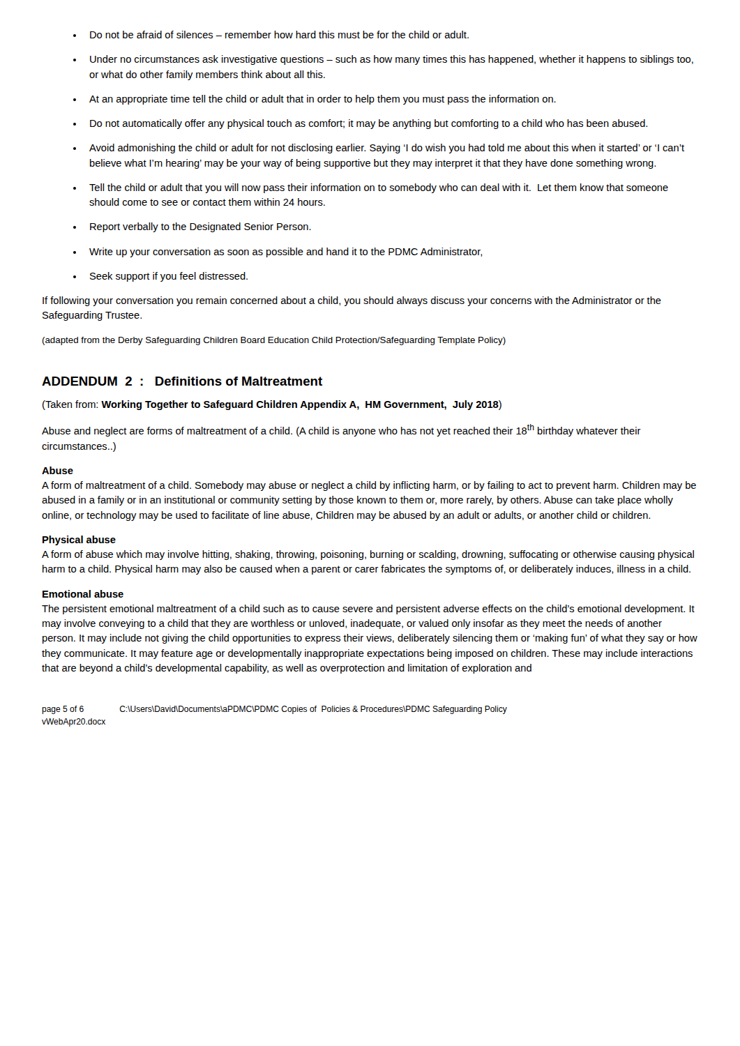Do not be afraid of silences – remember how hard this must be for the child or adult.
Under no circumstances ask investigative questions – such as how many times this has happened, whether it happens to siblings too, or what do other family members think about all this.
At an appropriate time tell the child or adult that in order to help them you must pass the information on.
Do not automatically offer any physical touch as comfort; it may be anything but comforting to a child who has been abused.
Avoid admonishing the child or adult for not disclosing earlier. Saying ‘I do wish you had told me about this when it started’ or ‘I can’t believe what I’m hearing’ may be your way of being supportive but they may interpret it that they have done something wrong.
Tell the child or adult that you will now pass their information on to somebody who can deal with it. Let them know that someone should come to see or contact them within 24 hours.
Report verbally to the Designated Senior Person.
Write up your conversation as soon as possible and hand it to the PDMC Administrator,
Seek support if you feel distressed.
If following your conversation you remain concerned about a child, you should always discuss your concerns with the Administrator or the Safeguarding Trustee.
(adapted from the Derby Safeguarding Children Board Education Child Protection/Safeguarding Template Policy)
ADDENDUM 2 : Definitions of Maltreatment
(Taken from: Working Together to Safeguard Children Appendix A, HM Government, July 2018)
Abuse and neglect are forms of maltreatment of a child. (A child is anyone who has not yet reached their 18th birthday whatever their circumstances..)
Abuse
A form of maltreatment of a child. Somebody may abuse or neglect a child by inflicting harm, or by failing to act to prevent harm. Children may be abused in a family or in an institutional or community setting by those known to them or, more rarely, by others. Abuse can take place wholly online, or technology may be used to facilitate of line abuse, Children may be abused by an adult or adults, or another child or children.
Physical abuse
A form of abuse which may involve hitting, shaking, throwing, poisoning, burning or scalding, drowning, suffocating or otherwise causing physical harm to a child. Physical harm may also be caused when a parent or carer fabricates the symptoms of, or deliberately induces, illness in a child.
Emotional abuse
The persistent emotional maltreatment of a child such as to cause severe and persistent adverse effects on the child’s emotional development. It may involve conveying to a child that they are worthless or unloved, inadequate, or valued only insofar as they meet the needs of another person. It may include not giving the child opportunities to express their views, deliberately silencing them or ‘making fun’ of what they say or how they communicate. It may feature age or developmentally inappropriate expectations being imposed on children. These may include interactions that are beyond a child’s developmental capability, as well as overprotection and limitation of exploration and
page 5 of 6
vWebApr20.docx
C:\Users\David\Documents\aPDMC\PDMC Copies of Policies & Procedures\PDMC Safeguarding Policy